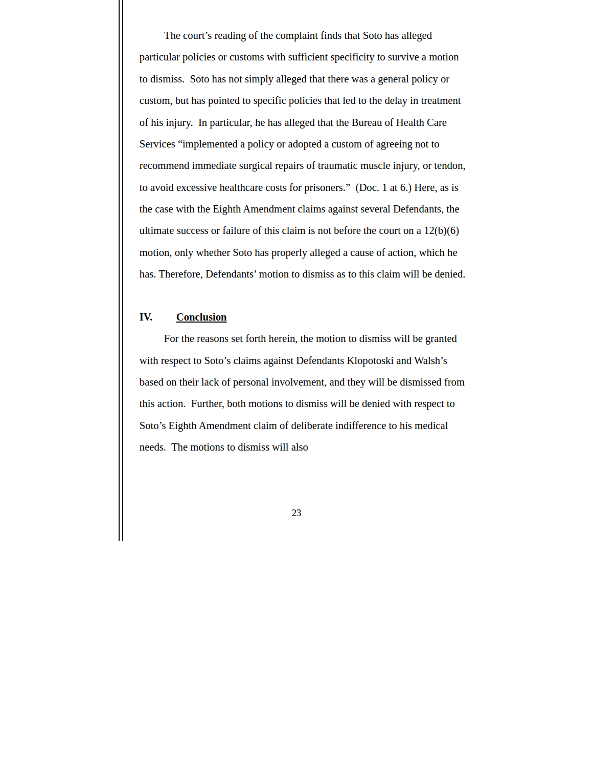The court’s reading of the complaint finds that Soto has alleged particular policies or customs with sufficient specificity to survive a motion to dismiss. Soto has not simply alleged that there was a general policy or custom, but has pointed to specific policies that led to the delay in treatment of his injury. In particular, he has alleged that the Bureau of Health Care Services “implemented a policy or adopted a custom of agreeing not to recommend immediate surgical repairs of traumatic muscle injury, or tendon, to avoid excessive healthcare costs for prisoners.” (Doc. 1 at 6.) Here, as is the case with the Eighth Amendment claims against several Defendants, the ultimate success or failure of this claim is not before the court on a 12(b)(6) motion, only whether Soto has properly alleged a cause of action, which he has. Therefore, Defendants’ motion to dismiss as to this claim will be denied.
IV. Conclusion
For the reasons set forth herein, the motion to dismiss will be granted with respect to Soto’s claims against Defendants Klopotoski and Walsh’s based on their lack of personal involvement, and they will be dismissed from this action. Further, both motions to dismiss will be denied with respect to Soto’s Eighth Amendment claim of deliberate indifference to his medical needs. The motions to dismiss will also
23